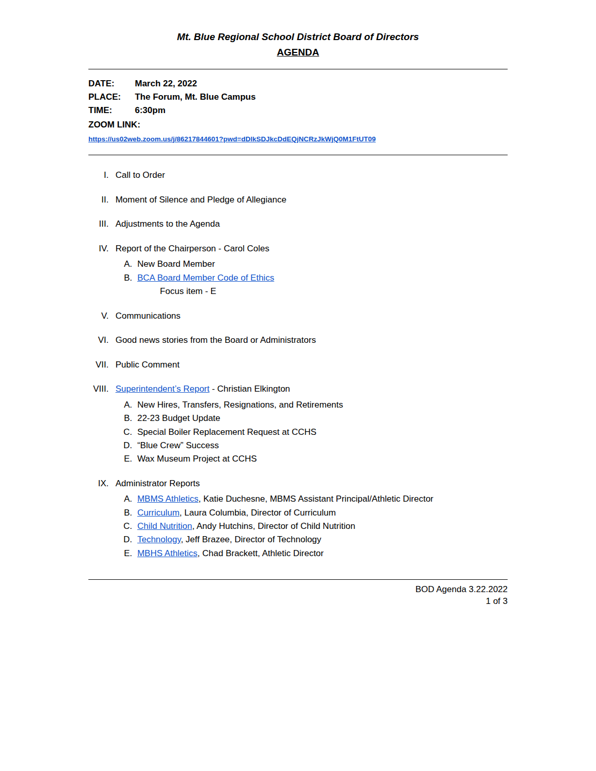Mt. Blue Regional School District Board of Directors
AGENDA
| DATE: | March 22, 2022 |
| PLACE: | The Forum, Mt. Blue Campus |
| TIME: | 6:30pm |
ZOOM LINK:
https://us02web.zoom.us/j/86217844601?pwd=dDlkSDJkcDdEQjNCRzJkWjQ0M1FtUT09
Call to Order
Moment of Silence and Pledge of Allegiance
Adjustments to the Agenda
Report of the Chairperson - Carol Coles
New Board Member
BCA Board Member Code of Ethics
Focus item - E
Communications
Good news stories from the Board or Administrators
Public Comment
Superintendent’s Report - Christian Elkington
New Hires, Transfers, Resignations, and Retirements
22-23 Budget Update
Special Boiler Replacement Request at CCHS
“Blue Crew” Success
Wax Museum Project at CCHS
Administrator Reports
MBMS Athletics, Katie Duchesne, MBMS Assistant Principal/Athletic Director
Curriculum, Laura Columbia, Director of Curriculum
Child Nutrition, Andy Hutchins, Director of Child Nutrition
Technology, Jeff Brazee, Director of Technology
MBHS Athletics, Chad Brackett, Athletic Director
BOD Agenda 3.22.2022
1 of 3